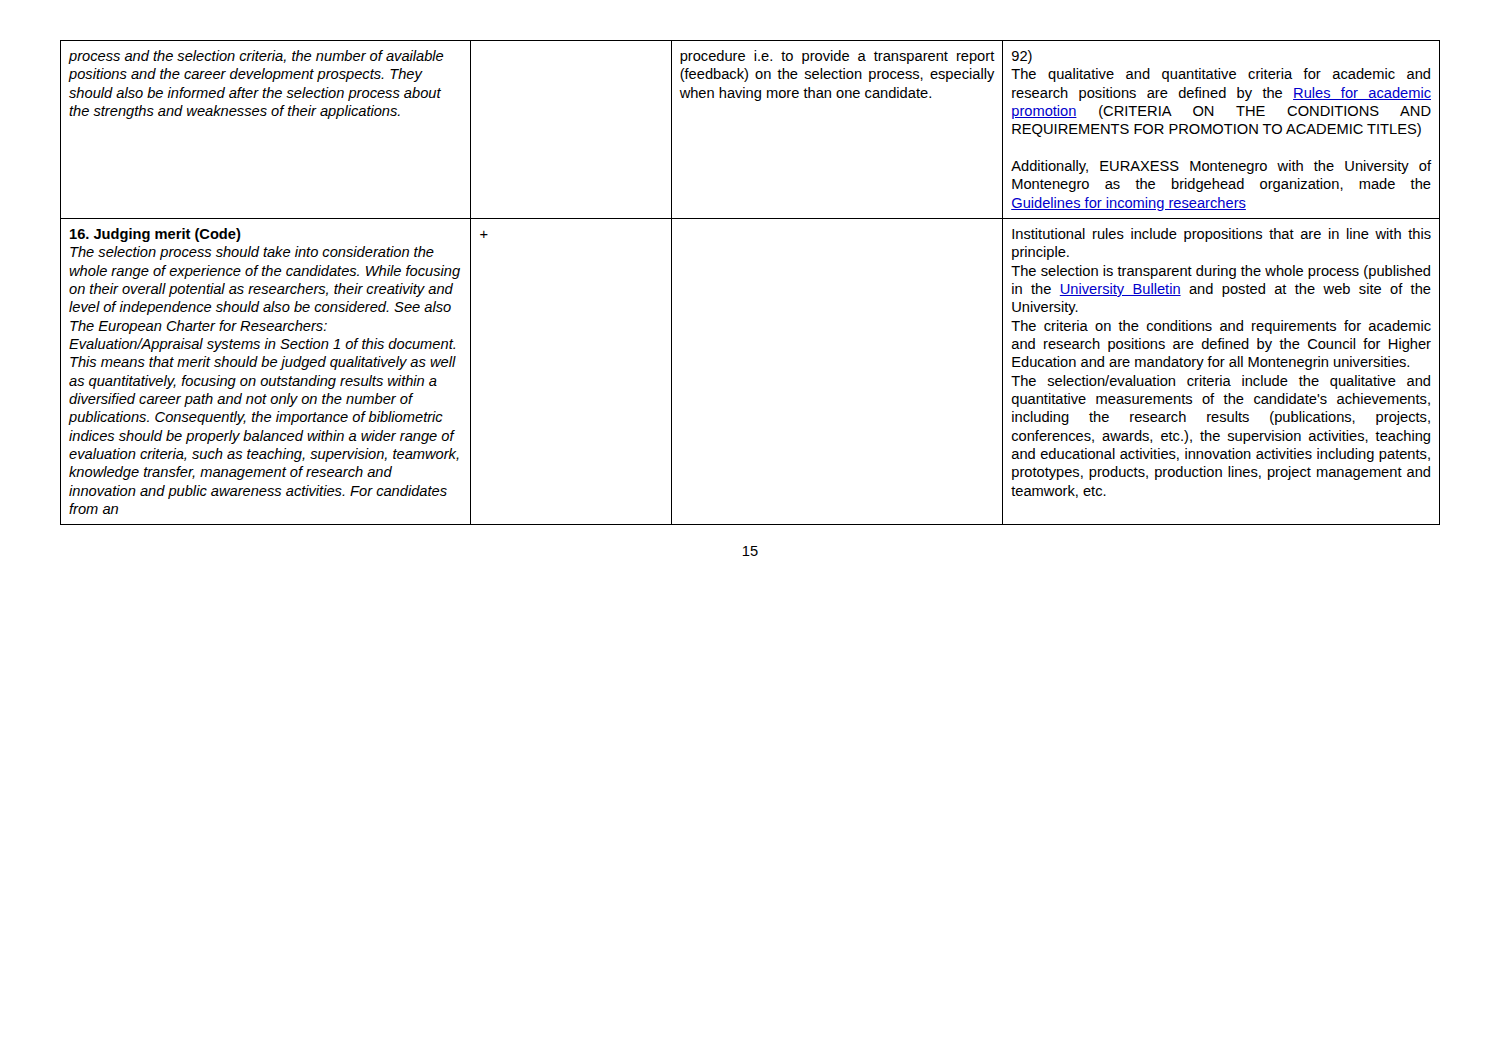| process and the selection criteria, the number of available positions and the career development prospects. They should also be informed after the selection process about the strengths and weaknesses of their applications. | | procedure i.e. to provide a transparent report (feedback) on the selection process, especially when having more than one candidate. | 92) The qualitative and quantitative criteria for academic and research positions are defined by the Rules for academic promotion (CRITERIA ON THE CONDITIONS AND REQUIREMENTS FOR PROMOTION TO ACADEMIC TITLES) Additionally, EURAXESS Montenegro with the University of Montenegro as the bridgehead organization, made the Guidelines for incoming researchers |
| 16. Judging merit (Code) The selection process should take into consideration the whole range of experience of the candidates. While focusing on their overall potential as researchers, their creativity and level of independence should also be considered. See also The European Charter for Researchers: Evaluation/Appraisal systems in Section 1 of this document. This means that merit should be judged qualitatively as well as quantitatively, focusing on outstanding results within a diversified career path and not only on the number of publications. Consequently, the importance of bibliometric indices should be properly balanced within a wider range of evaluation criteria, such as teaching, supervision, teamwork, knowledge transfer, management of research and innovation and public awareness activities. For candidates from an | + | | Institutional rules include propositions that are in line with this principle. The selection is transparent during the whole process (published in the University Bulletin and posted at the web site of the University. The criteria on the conditions and requirements for academic and research positions are defined by the Council for Higher Education and are mandatory for all Montenegrin universities. The selection/evaluation criteria include the qualitative and quantitative measurements of the candidate's achievements, including the research results (publications, projects, conferences, awards, etc.), the supervision activities, teaching and educational activities, innovation activities including patents, prototypes, products, production lines, project management and teamwork, etc. |
15